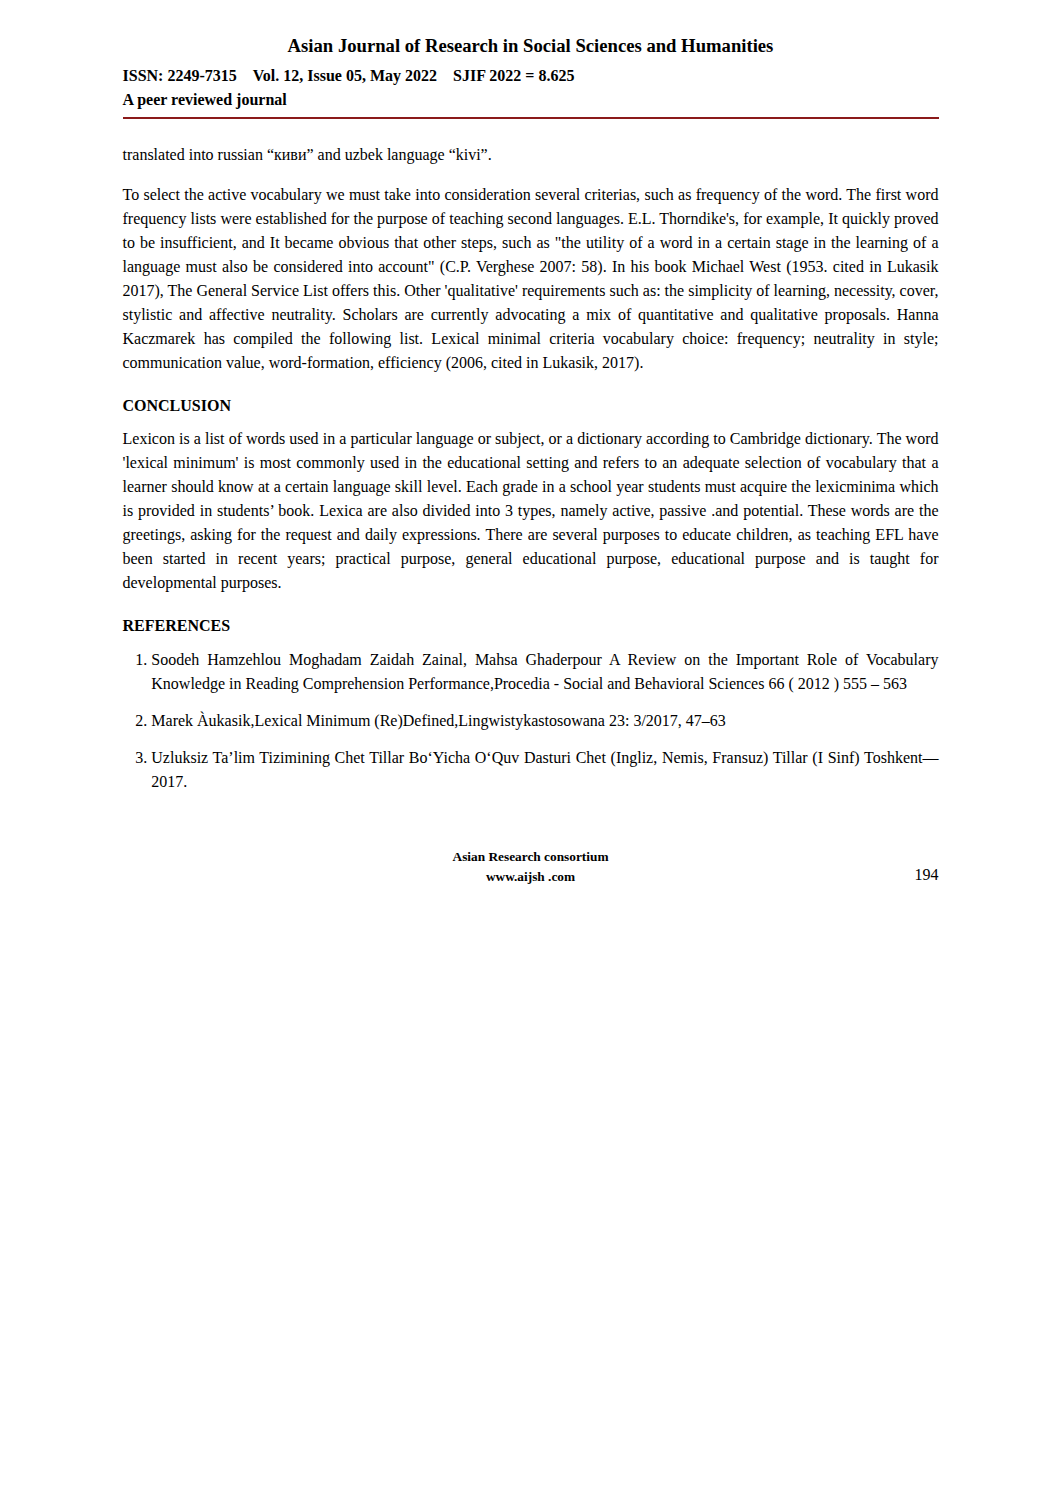Asian Journal of Research in Social Sciences and Humanities
ISSN: 2249-7315 Vol. 12, Issue 05, May 2022 SJIF 2022 = 8.625
A peer reviewed journal
translated into russian “киви” and uzbek language “kivi”.
To select the active vocabulary we must take into consideration several criterias, such as frequency of the word. The first word frequency lists were established for the purpose of teaching second languages. E.L. Thorndike's, for example, It quickly proved to be insufficient, and It became obvious that other steps, such as "the utility of a word in a certain stage in the learning of a language must also be considered into account" (C.P. Verghese 2007: 58). In his book Michael West (1953. cited in Lukasik 2017), The General Service List offers this. Other 'qualitative' requirements such as: the simplicity of learning, necessity, cover, stylistic and affective neutrality. Scholars are currently advocating a mix of quantitative and qualitative proposals. Hanna Kaczmarek has compiled the following list. Lexical minimal criteria vocabulary choice: frequency; neutrality in style; communication value, word-formation, efficiency (2006, cited in Lukasik, 2017).
Conclusion
Lexicon is a list of words used in a particular language or subject, or a dictionary according to Cambridge dictionary. The word 'lexical minimum' is most commonly used in the educational setting and refers to an adequate selection of vocabulary that a learner should know at a certain language skill level. Each grade in a school year students must acquire the lexicminima which is provided in students’ book. Lexica are also divided into 3 types, namely active, passive .and potential. These words are the greetings, asking for the request and daily expressions. There are several purposes to educate children, as teaching EFL have been started in recent years; practical purpose, general educational purpose, educational purpose and is taught for developmental purposes.
References
Soodeh Hamzehlou Moghadam Zaidah Zainal, Mahsa Ghaderpour A Review on the Important Role of Vocabulary Knowledge in Reading Comprehension Performance,Procedia - Social and Behavioral Sciences 66 ( 2012 ) 555 – 563
Marek Àukasik,Lexical Minimum (Re)Defined,Lingwistykastosowana 23: 3/2017, 47–63
Uzluksiz Ta’lim Tizimining Chet Tillar Bo‘Yicha O‘Quv Dasturi Chet (Ingliz, Nemis, Fransuz) Tillar (I Sinf) Toshkent—2017.
Asian Research consortium
www.aijsh .com
194